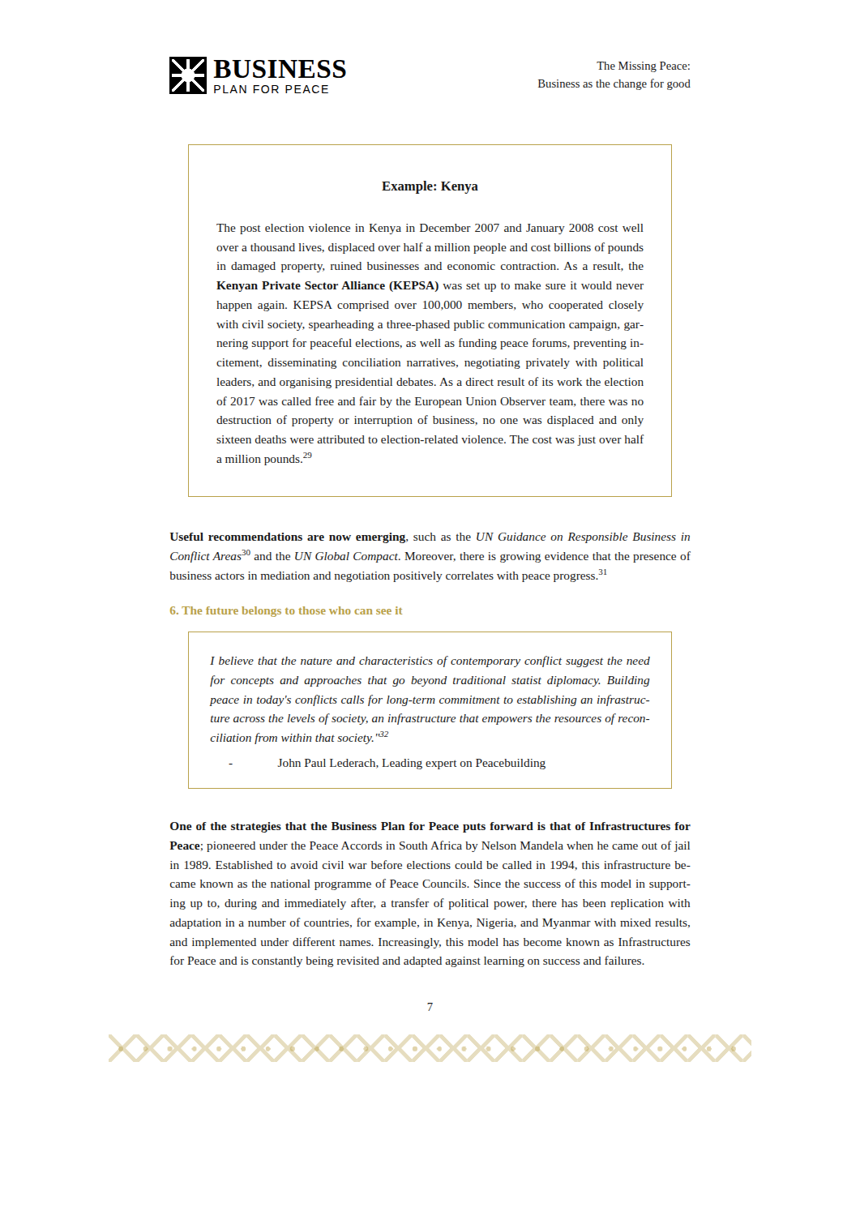BUSINESS
PLAN FOR PEACE
The Missing Peace:
Business as the change for good
Example: Kenya
The post election violence in Kenya in December 2007 and January 2008 cost well over a thousand lives, displaced over half a million people and cost billions of pounds in damaged property, ruined businesses and economic contraction. As a result, the Kenyan Private Sector Alliance (KEPSA) was set up to make sure it would never happen again. KEPSA comprised over 100,000 members, who cooperated closely with civil society, spearheading a three-phased public communication campaign, garnering support for peaceful elections, as well as funding peace forums, preventing incitement, disseminating conciliation narratives, negotiating privately with political leaders, and organising presidential debates. As a direct result of its work the election of 2017 was called free and fair by the European Union Observer team, there was no destruction of property or interruption of business, no one was displaced and only sixteen deaths were attributed to election-related violence. The cost was just over half a million pounds.29
Useful recommendations are now emerging, such as the UN Guidance on Responsible Business in Conflict Areas30 and the UN Global Compact. Moreover, there is growing evidence that the presence of business actors in mediation and negotiation positively correlates with peace progress.31
6. The future belongs to those who can see it
I believe that the nature and characteristics of contemporary conflict suggest the need for concepts and approaches that go beyond traditional statist diplomacy. Building peace in today's conflicts calls for long-term commitment to establishing an infrastructure across the levels of society, an infrastructure that empowers the resources of reconciliation from within that society."32
John Paul Lederach, Leading expert on Peacebuilding
One of the strategies that the Business Plan for Peace puts forward is that of Infrastructures for Peace; pioneered under the Peace Accords in South Africa by Nelson Mandela when he came out of jail in 1989. Established to avoid civil war before elections could be called in 1994, this infrastructure became known as the national programme of Peace Councils. Since the success of this model in supporting up to, during and immediately after, a transfer of political power, there has been replication with adaptation in a number of countries, for example, in Kenya, Nigeria, and Myanmar with mixed results, and implemented under different names. Increasingly, this model has become known as Infrastructures for Peace and is constantly being revisited and adapted against learning on success and failures.
7